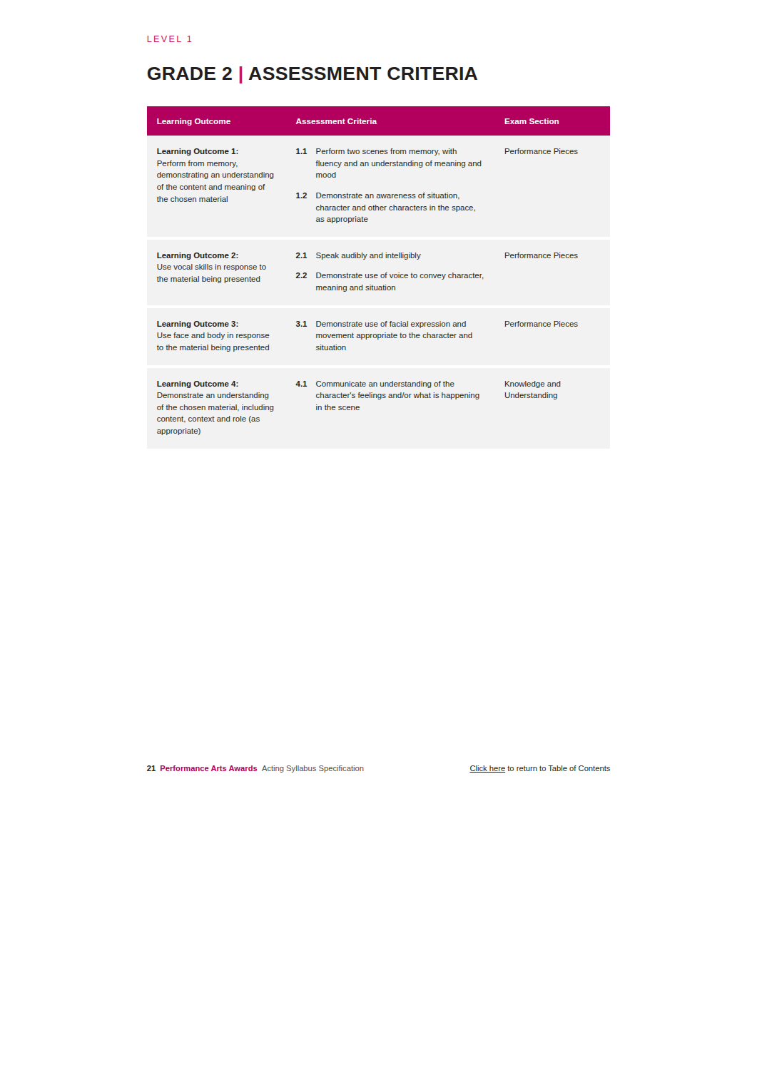LEVEL 1
GRADE 2 | ASSESSMENT CRITERIA
| Learning Outcome | Assessment Criteria | Exam Section |
| --- | --- | --- |
| Learning Outcome 1: Perform from memory, demonstrating an understanding of the content and meaning of the chosen material | 1.1 Perform two scenes from memory, with fluency and an understanding of meaning and mood 1.2 Demonstrate an awareness of situation, character and other characters in the space, as appropriate | Performance Pieces |
| Learning Outcome 2: Use vocal skills in response to the material being presented | 2.1 Speak audibly and intelligibly 2.2 Demonstrate use of voice to convey character, meaning and situation | Performance Pieces |
| Learning Outcome 3: Use face and body in response to the material being presented | 3.1 Demonstrate use of facial expression and movement appropriate to the character and situation | Performance Pieces |
| Learning Outcome 4: Demonstrate an understanding of the chosen material, including content, context and role (as appropriate) | 4.1 Communicate an understanding of the character's feelings and/or what is happening in the scene | Knowledge and Understanding |
21 Performance Arts Awards Acting Syllabus Specification
Click here to return to Table of Contents